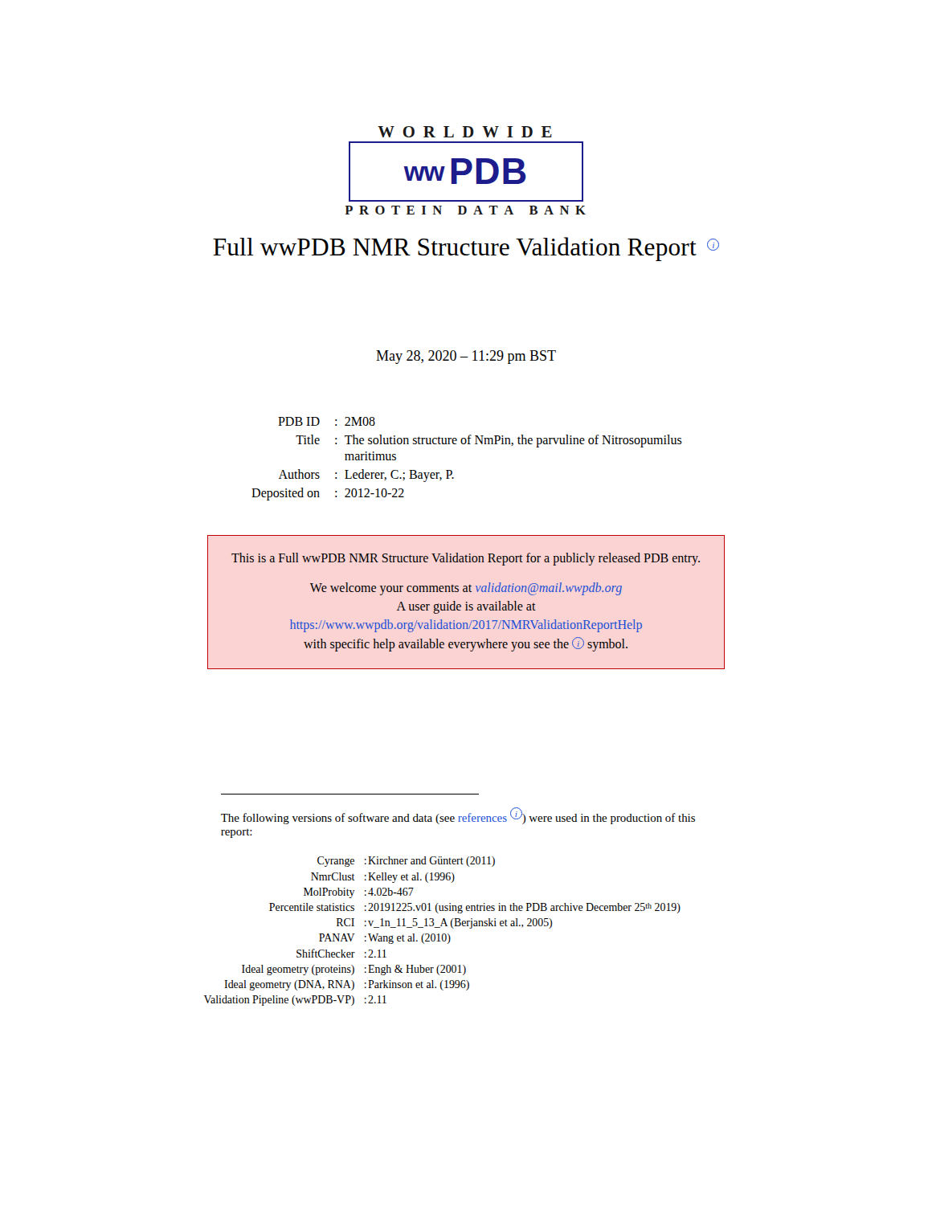W O R L D W I D E
ww PDB
P R O T E I N D A T A B A N K
Full wwPDB NMR Structure Validation Report i
May 28, 2020 – 11:29 pm BST
| PDB ID | : | 2M08 |
| Title | : | The solution structure of NmPin, the parvuline of Nitrosopumilus maritimus |
| Authors | : | Lederer, C.; Bayer, P. |
| Deposited on | : | 2012-10-22 |
This is a Full wwPDB NMR Structure Validation Report for a publicly released PDB entry.
We welcome your comments at validation@mail.wwpdb.org
A user guide is available at
https://www.wwpdb.org/validation/2017/NMRValidationReportHelp
with specific help available everywhere you see the i symbol.
The following versions of software and data (see references i) were used in the production of this report:
| Cyrange | : | Kirchner and Güntert (2011) |
| NmrClust | : | Kelley et al. (1996) |
| MolProbity | : | 4.02b-467 |
| Percentile statistics | : | 20191225.v01 (using entries in the PDB archive December 25 th 2019) |
| RCI | : | v_1n_11_5_13_A (Berjanski et al., 2005) |
| PANAV | : | Wang et al. (2010) |
| ShiftChecker | : | 2.11 |
| Ideal geometry (proteins) | : | Engh & Huber (2001) |
| Ideal geometry (DNA, RNA) | : | Parkinson et al. (1996) |
| Validation Pipeline (wwPDB-VP) | : | 2.11 |